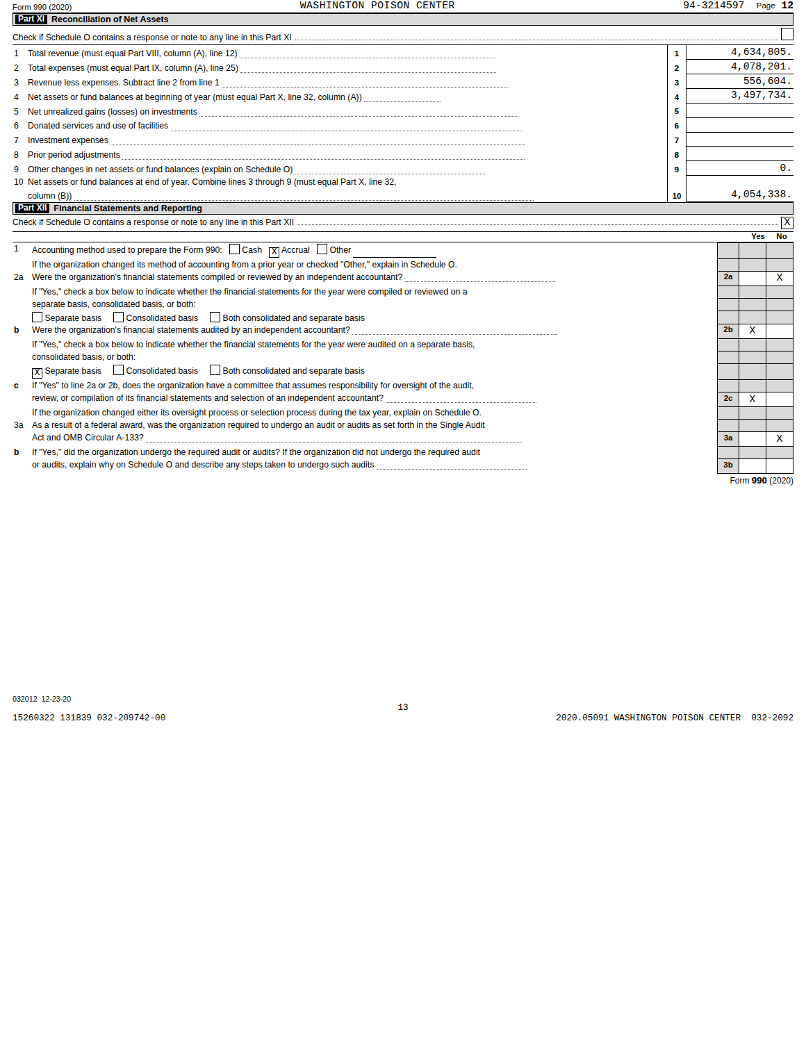Form 990 (2020)
WASHINGTON POISON CENTER
94-3214597 Page 12
Part XI Reconciliation of Net Assets
Check if Schedule O contains a response or note to any line in this Part XI
| 1 | Total revenue (must equal Part VIII, column (A), line 12) | 1 | 4,634,805. |
| 2 | Total expenses (must equal Part IX, column (A), line 25) | 2 | 4,078,201. |
| 3 | Revenue less expenses. Subtract line 2 from line 1 | 3 | 556,604. |
| 4 | Net assets or fund balances at beginning of year (must equal Part X, line 32, column (A)) | 4 | 3,497,734. |
| 5 | Net unrealized gains (losses) on investments | 5 | |
| 6 | Donated services and use of facilities | 6 | |
| 7 | Investment expenses | 7 | |
| 8 | Prior period adjustments | 8 | |
| 9 | Other changes in net assets or fund balances (explain on Schedule O) | 9 | 0. |
| 10 | Net assets or fund balances at end of year. Combine lines 3 through 9 (must equal Part X, line 32, | | |
| | column (B)) | 10 | 4,054,338. |
Part XII Financial Statements and Reporting
Check if Schedule O contains a response or note to any line in this Part XII X
Yes No
| 1 | Accounting method used to prepare the Form 990: Cash Accrual Other | | | |
| | If the organization changed its method of accounting from a prior year or checked "Other," explain in Schedule O. | | | |
| 2a | Were the organization's financial statements compiled or reviewed by an independent accountant? | 2a | | X |
| | If "Yes," check a box below to indicate whether the financial statements for the year were compiled or reviewed on a | | | |
| | separate basis, consolidated basis, or both: | | | |
| | Separate basis Consolidated basis Both consolidated and separate basis | | | |
| b | Were the organization's financial statements audited by an independent accountant? | 2b | X | |
| | If "Yes," check a box below to indicate whether the financial statements for the year were audited on a separate basis, | | | |
| | consolidated basis, or both: | | | |
| | Separate basis Consolidated basis Both consolidated and separate basis | | | |
| c | If "Yes" to line 2a or 2b, does the organization have a committee that assumes responsibility for oversight of the audit, | | | |
| | review, or compilation of its financial statements and selection of an independent accountant? | 2c | X | |
| | If the organization changed either its oversight process or selection process during the tax year, explain on Schedule O. | | | |
| 3a | As a result of a federal award, was the organization required to undergo an audit or audits as set forth in the Single Audit | | | |
| | Act and OMB Circular A-133? | 3a | | X |
| b | If "Yes," did the organization undergo the required audit or audits? If the organization did not undergo the required audit | | | |
| | or audits, explain why on Schedule O and describe any steps taken to undergo such audits | 3b | | |
Form 990 (2020)
032012 12-23-20
13
15260322 131839 032-209742-00 2020.05091 WASHINGTON POISON CENTER 032-2092